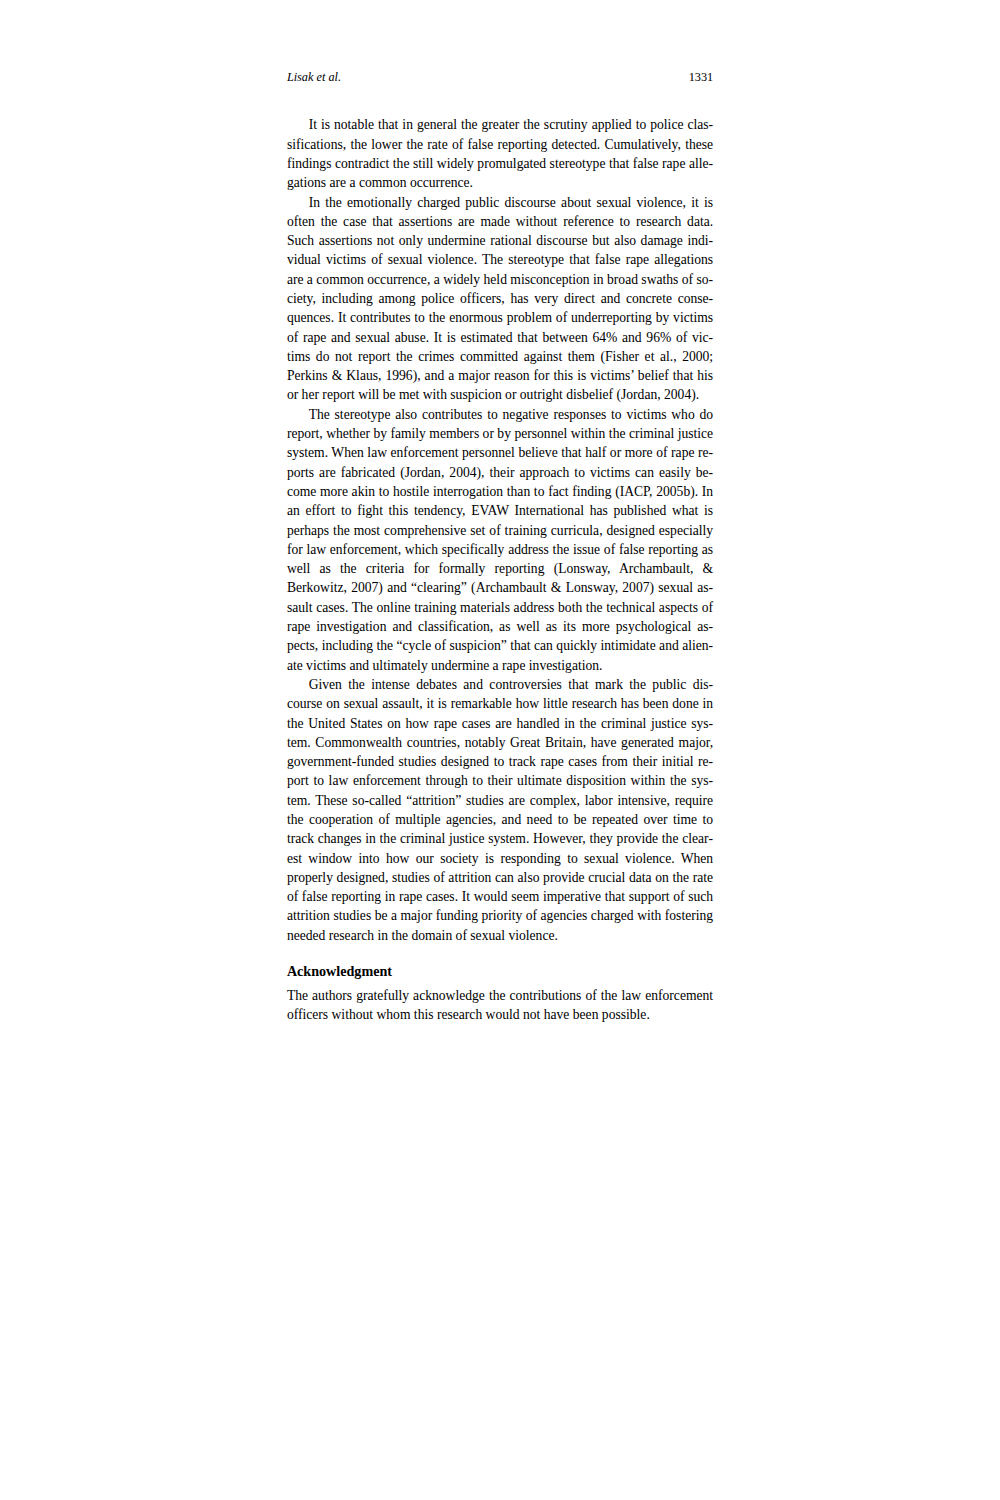Lisak et al. 1331
It is notable that in general the greater the scrutiny applied to police classifications, the lower the rate of false reporting detected. Cumulatively, these findings contradict the still widely promulgated stereotype that false rape allegations are a common occurrence.
In the emotionally charged public discourse about sexual violence, it is often the case that assertions are made without reference to research data. Such assertions not only undermine rational discourse but also damage individual victims of sexual violence. The stereotype that false rape allegations are a common occurrence, a widely held misconception in broad swaths of society, including among police officers, has very direct and concrete consequences. It contributes to the enormous problem of underreporting by victims of rape and sexual abuse. It is estimated that between 64% and 96% of victims do not report the crimes committed against them (Fisher et al., 2000; Perkins & Klaus, 1996), and a major reason for this is victims’ belief that his or her report will be met with suspicion or outright disbelief (Jordan, 2004).
The stereotype also contributes to negative responses to victims who do report, whether by family members or by personnel within the criminal justice system. When law enforcement personnel believe that half or more of rape reports are fabricated (Jordan, 2004), their approach to victims can easily become more akin to hostile interrogation than to fact finding (IACP, 2005b). In an effort to fight this tendency, EVAW International has published what is perhaps the most comprehensive set of training curricula, designed especially for law enforcement, which specifically address the issue of false reporting as well as the criteria for formally reporting (Lonsway, Archambault, & Berkowitz, 2007) and “clearing” (Archambault & Lonsway, 2007) sexual assault cases. The online training materials address both the technical aspects of rape investigation and classification, as well as its more psychological aspects, including the “cycle of suspicion” that can quickly intimidate and alienate victims and ultimately undermine a rape investigation.
Given the intense debates and controversies that mark the public discourse on sexual assault, it is remarkable how little research has been done in the United States on how rape cases are handled in the criminal justice system. Commonwealth countries, notably Great Britain, have generated major, government-funded studies designed to track rape cases from their initial report to law enforcement through to their ultimate disposition within the system. These so-called “attrition” studies are complex, labor intensive, require the cooperation of multiple agencies, and need to be repeated over time to track changes in the criminal justice system. However, they provide the clearest window into how our society is responding to sexual violence. When properly designed, studies of attrition can also provide crucial data on the rate of false reporting in rape cases. It would seem imperative that support of such attrition studies be a major funding priority of agencies charged with fostering needed research in the domain of sexual violence.
Acknowledgment
The authors gratefully acknowledge the contributions of the law enforcement officers without whom this research would not have been possible.